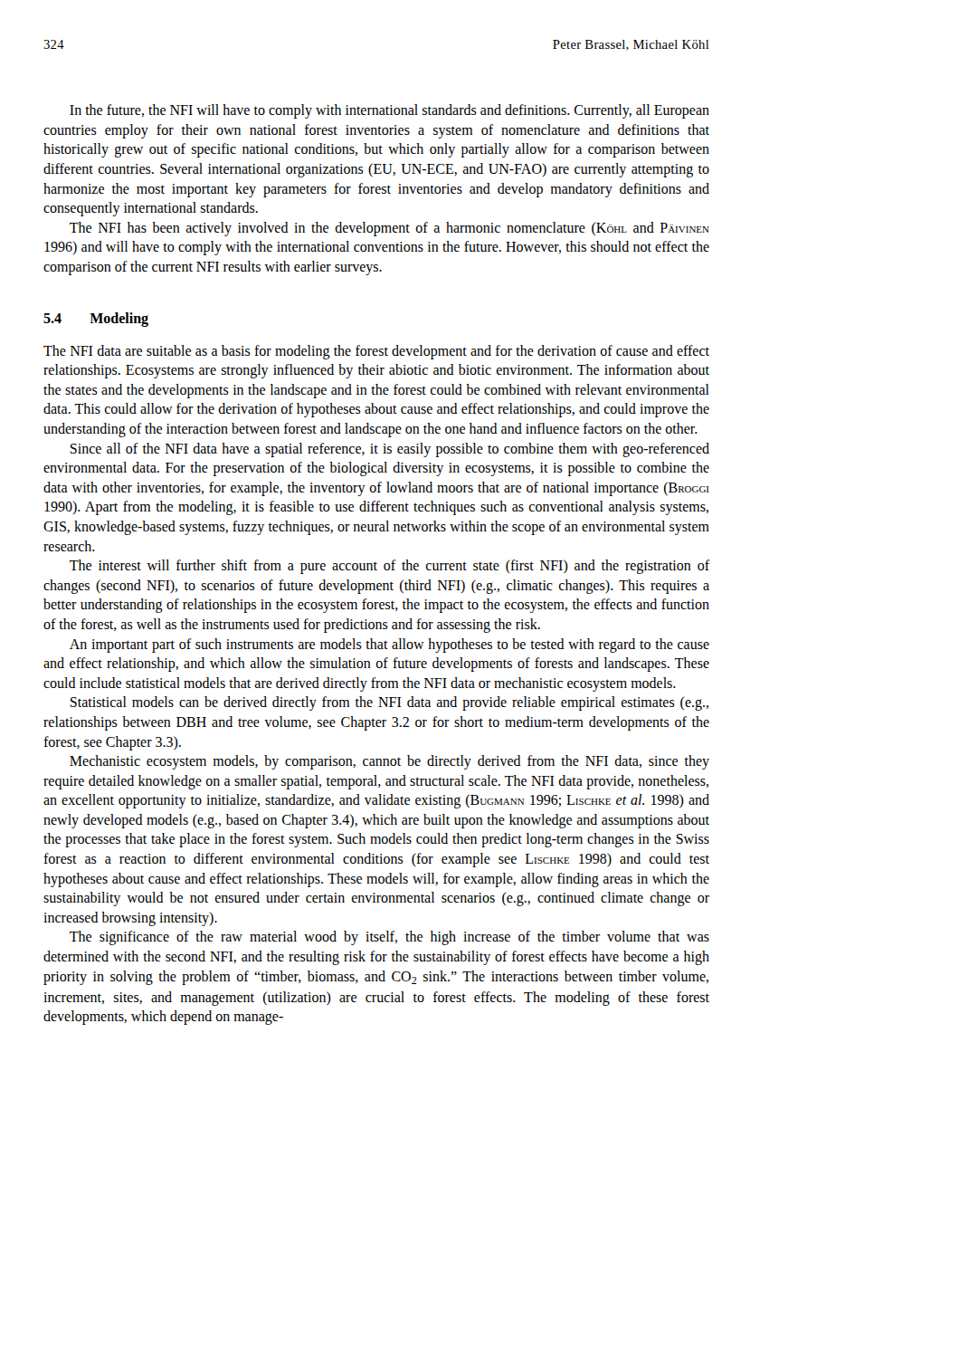324 Peter Brassel, Michael Köhl
In the future, the NFI will have to comply with international standards and definitions. Currently, all European countries employ for their own national forest inventories a system of nomenclature and definitions that historically grew out of specific national conditions, but which only partially allow for a comparison between different countries. Several international organizations (EU, UN-ECE, and UN-FAO) are currently attempting to harmonize the most important key parameters for forest inventories and develop mandatory definitions and consequently international standards.
The NFI has been actively involved in the development of a harmonic nomenclature (Köhl and Päivinen 1996) and will have to comply with the international conventions in the future. However, this should not effect the comparison of the current NFI results with earlier surveys.
5.4 Modeling
The NFI data are suitable as a basis for modeling the forest development and for the derivation of cause and effect relationships. Ecosystems are strongly influenced by their abiotic and biotic environment. The information about the states and the developments in the landscape and in the forest could be combined with relevant environmental data. This could allow for the derivation of hypotheses about cause and effect relationships, and could improve the understanding of the interaction between forest and landscape on the one hand and influence factors on the other.
Since all of the NFI data have a spatial reference, it is easily possible to combine them with geo-referenced environmental data. For the preservation of the biological diversity in ecosystems, it is possible to combine the data with other inventories, for example, the inventory of lowland moors that are of national importance (Broggi 1990). Apart from the modeling, it is feasible to use different techniques such as conventional analysis systems, GIS, knowledge-based systems, fuzzy techniques, or neural networks within the scope of an environmental system research.
The interest will further shift from a pure account of the current state (first NFI) and the registration of changes (second NFI), to scenarios of future development (third NFI) (e.g., climatic changes). This requires a better understanding of relationships in the ecosystem forest, the impact to the ecosystem, the effects and function of the forest, as well as the instruments used for predictions and for assessing the risk.
An important part of such instruments are models that allow hypotheses to be tested with regard to the cause and effect relationship, and which allow the simulation of future developments of forests and landscapes. These could include statistical models that are derived directly from the NFI data or mechanistic ecosystem models.
Statistical models can be derived directly from the NFI data and provide reliable empirical estimates (e.g., relationships between DBH and tree volume, see Chapter 3.2 or for short to medium-term developments of the forest, see Chapter 3.3).
Mechanistic ecosystem models, by comparison, cannot be directly derived from the NFI data, since they require detailed knowledge on a smaller spatial, temporal, and structural scale. The NFI data provide, nonetheless, an excellent opportunity to initialize, standardize, and validate existing (Bugmann 1996; Lischke et al. 1998) and newly developed models (e.g., based on Chapter 3.4), which are built upon the knowledge and assumptions about the processes that take place in the forest system. Such models could then predict long-term changes in the Swiss forest as a reaction to different environmental conditions (for example see Lischke 1998) and could test hypotheses about cause and effect relationships. These models will, for example, allow finding areas in which the sustainability would be not ensured under certain environmental scenarios (e.g., continued climate change or increased browsing intensity).
The significance of the raw material wood by itself, the high increase of the timber volume that was determined with the second NFI, and the resulting risk for the sustainability of forest effects have become a high priority in solving the problem of “timber, biomass, and CO2 sink.” The interactions between timber volume, increment, sites, and management (utilization) are crucial to forest effects. The modeling of these forest developments, which depend on manage-